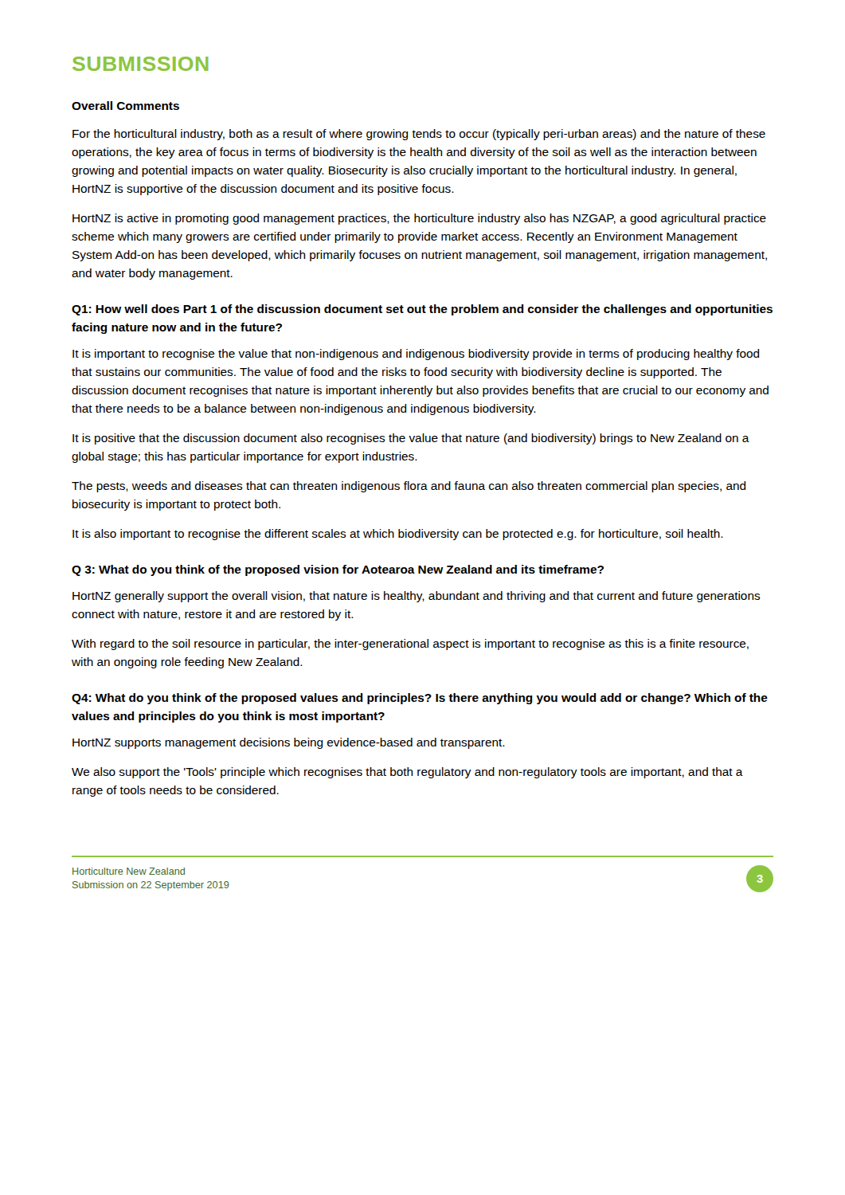SUBMISSION
Overall Comments
For the horticultural industry, both as a result of where growing tends to occur (typically peri-urban areas) and the nature of these operations, the key area of focus in terms of biodiversity is the health and diversity of the soil as well as the interaction between growing and potential impacts on water quality. Biosecurity is also crucially important to the horticultural industry. In general, HortNZ is supportive of the discussion document and its positive focus.
HortNZ is active in promoting good management practices, the horticulture industry also has NZGAP, a good agricultural practice scheme which many growers are certified under primarily to provide market access. Recently an Environment Management System Add-on has been developed, which primarily focuses on nutrient management, soil management, irrigation management, and water body management.
Q1: How well does Part 1 of the discussion document set out the problem and consider the challenges and opportunities facing nature now and in the future?
It is important to recognise the value that non-indigenous and indigenous biodiversity provide in terms of producing healthy food that sustains our communities. The value of food and the risks to food security with biodiversity decline is supported. The discussion document recognises that nature is important inherently but also provides benefits that are crucial to our economy and that there needs to be a balance between non-indigenous and indigenous biodiversity.
It is positive that the discussion document also recognises the value that nature (and biodiversity) brings to New Zealand on a global stage; this has particular importance for export industries.
The pests, weeds and diseases that can threaten indigenous flora and fauna can also threaten commercial plan species, and biosecurity is important to protect both.
It is also important to recognise the different scales at which biodiversity can be protected e.g. for horticulture, soil health.
Q 3: What do you think of the proposed vision for Aotearoa New Zealand and its timeframe?
HortNZ generally support the overall vision, that nature is healthy, abundant and thriving and that current and future generations connect with nature, restore it and are restored by it.
With regard to the soil resource in particular, the inter-generational aspect is important to recognise as this is a finite resource, with an ongoing role feeding New Zealand.
Q4: What do you think of the proposed values and principles? Is there anything you would add or change? Which of the values and principles do you think is most important?
HortNZ supports management decisions being evidence-based and transparent.
We also support the 'Tools' principle which recognises that both regulatory and non-regulatory tools are important, and that a range of tools needs to be considered.
Horticulture New Zealand
Submission on 22 September 2019
3